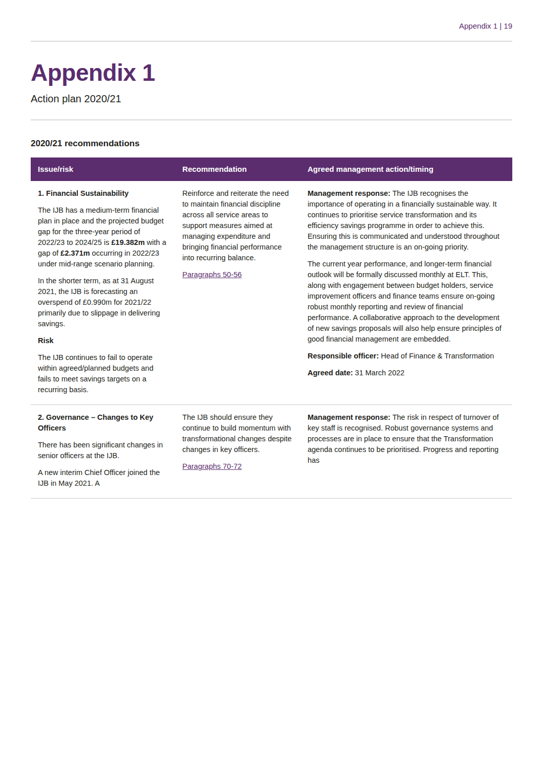Appendix 1 | 19
Appendix 1
Action plan 2020/21
2020/21 recommendations
| Issue/risk | Recommendation | Agreed management action/timing |
| --- | --- | --- |
| 1. Financial Sustainability The IJB has a medium-term financial plan in place and the projected budget gap for the three-year period of 2022/23 to 2024/25 is £19.382m with a gap of £2.371m occurring in 2022/23 under mid-range scenario planning. In the shorter term, as at 31 August 2021, the IJB is forecasting an overspend of £0.990m for 2021/22 primarily due to slippage in delivering savings. Risk The IJB continues to fail to operate within agreed/planned budgets and fails to meet savings targets on a recurring basis. | Reinforce and reiterate the need to maintain financial discipline across all service areas to support measures aimed at managing expenditure and bringing financial performance into recurring balance. Paragraphs 50-56 | Management response: The IJB recognises the importance of operating in a financially sustainable way. It continues to prioritise service transformation and its efficiency savings programme in order to achieve this. Ensuring this is communicated and understood throughout the management structure is an on-going priority. The current year performance, and longer-term financial outlook will be formally discussed monthly at ELT. This, along with engagement between budget holders, service improvement officers and finance teams ensure on-going robust monthly reporting and review of financial performance. A collaborative approach to the development of new savings proposals will also help ensure principles of good financial management are embedded. Responsible officer: Head of Finance & Transformation Agreed date: 31 March 2022 |
| 2. Governance – Changes to Key Officers There has been significant changes in senior officers at the IJB. A new interim Chief Officer joined the IJB in May 2021. A | The IJB should ensure they continue to build momentum with transformational changes despite changes in key officers. Paragraphs 70-72 | Management response: The risk in respect of turnover of key staff is recognised. Robust governance systems and processes are in place to ensure that the Transformation agenda continues to be prioritised. Progress and reporting has |